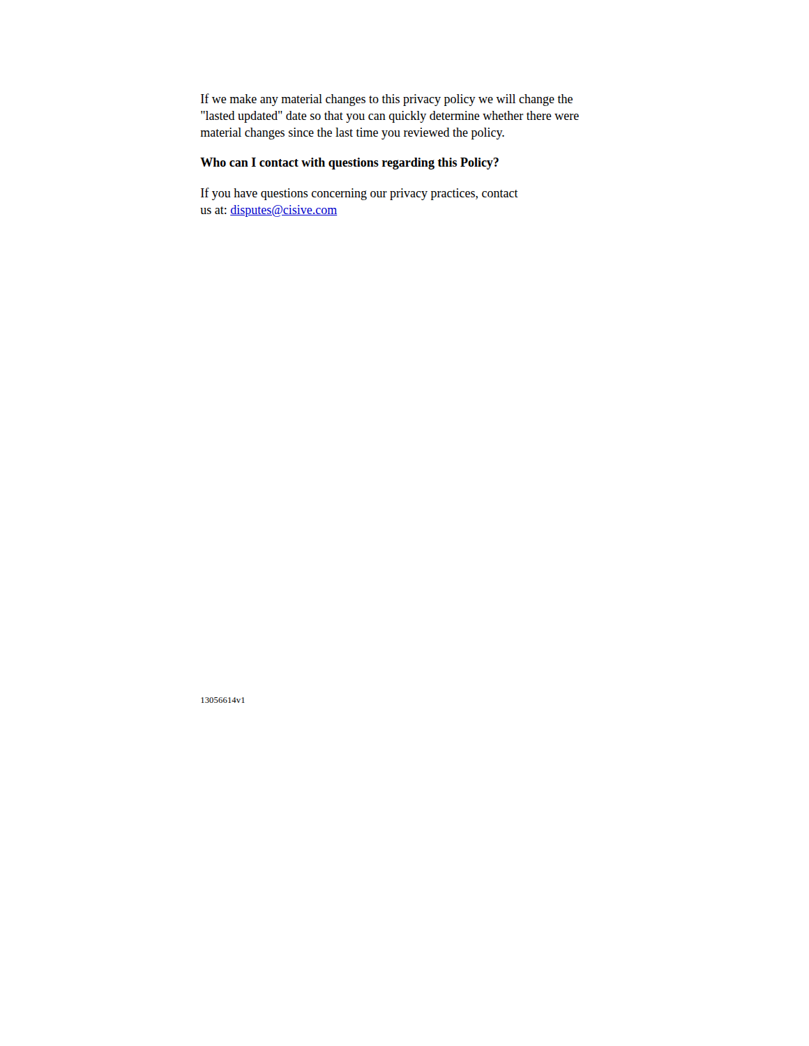If we make any material changes to this privacy policy we will change the "lasted updated" date so that you can quickly determine whether there were material changes since the last time you reviewed the policy.
Who can I contact with questions regarding this Policy?
If you have questions concerning our privacy practices, contact
us at: disputes@cisive.com
13056614v1